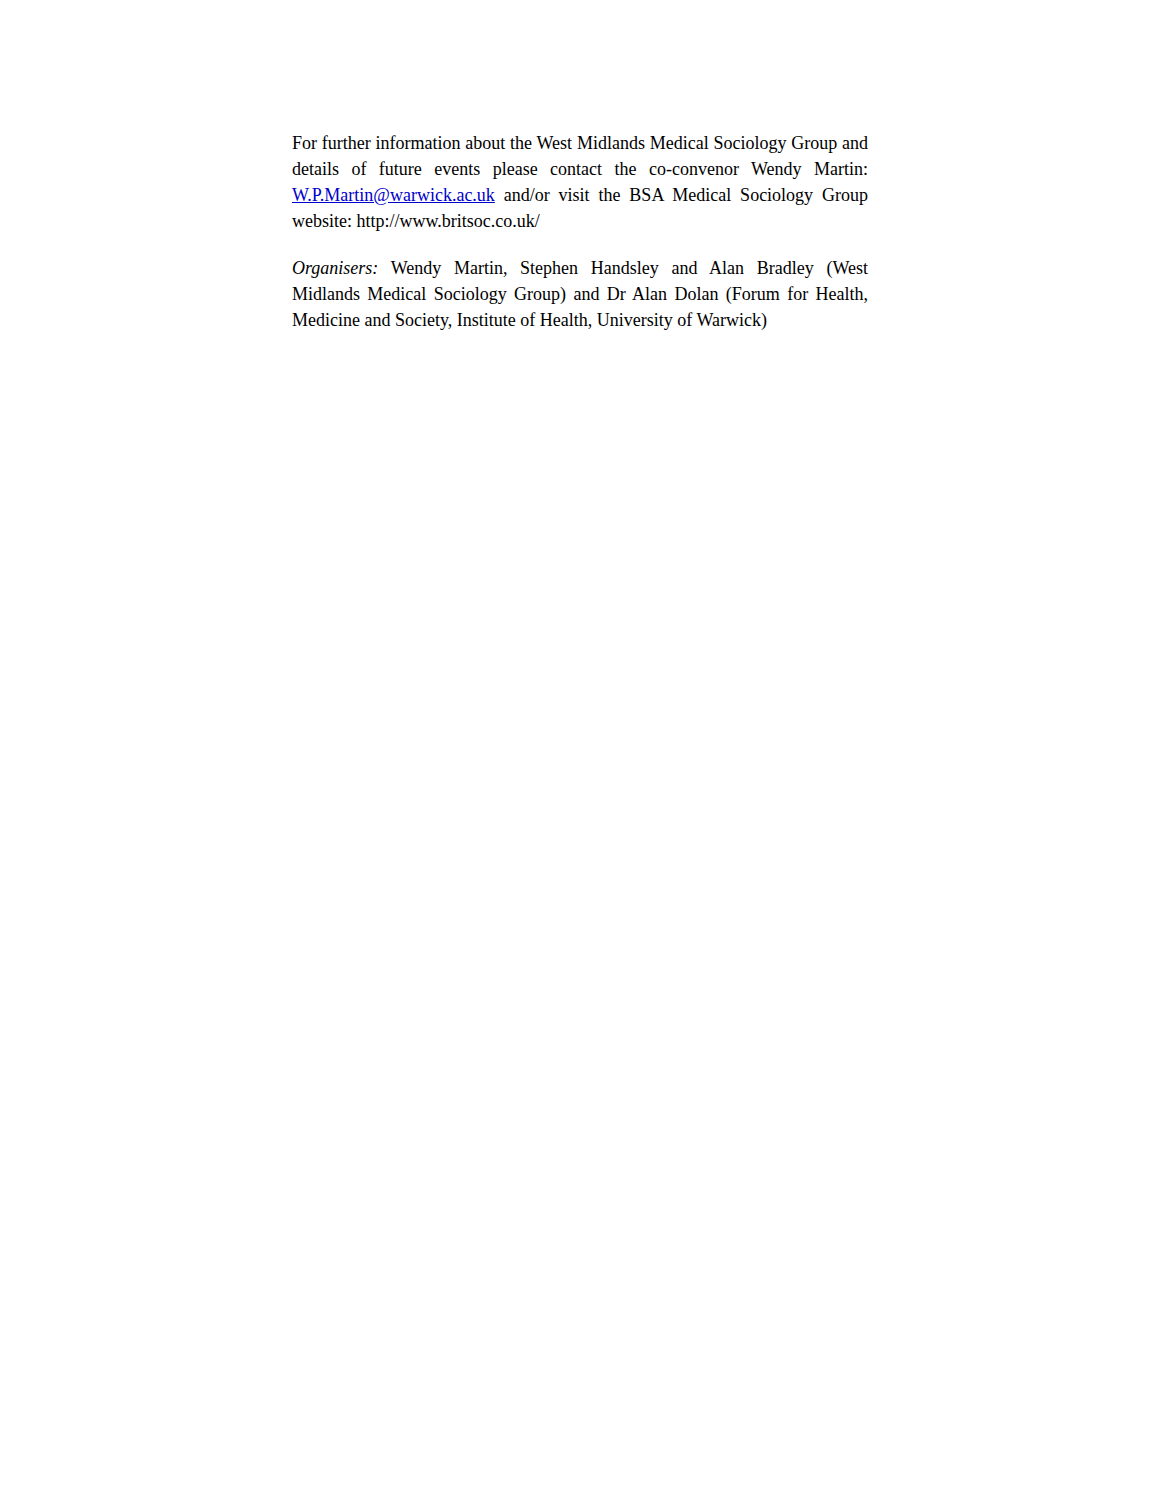For further information about the West Midlands Medical Sociology Group and details of future events please contact the co-convenor Wendy Martin: W.P.Martin@warwick.ac.uk and/or visit the BSA Medical Sociology Group website: http://www.britsoc.co.uk/
Organisers: Wendy Martin, Stephen Handsley and Alan Bradley (West Midlands Medical Sociology Group) and Dr Alan Dolan (Forum for Health, Medicine and Society, Institute of Health, University of Warwick)